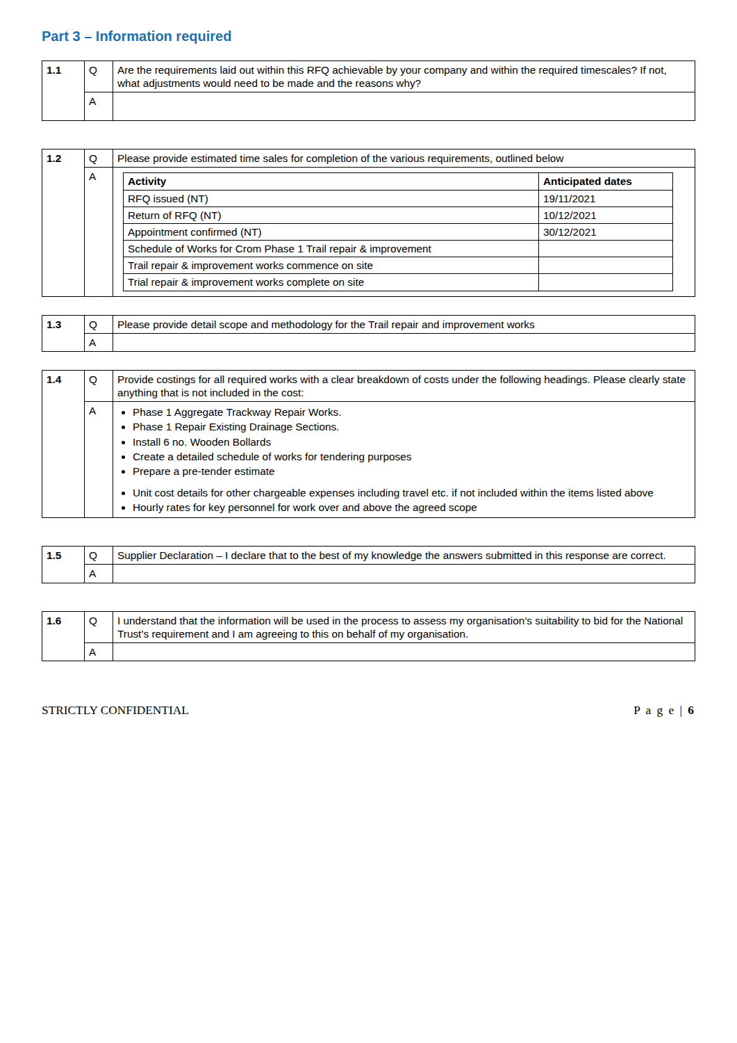Part 3 – Information required
| 1.1 | Q | Are the requirements laid out within this RFQ achievable by your company and within the required timescales? If not, what adjustments would need to be made and the reasons why? |
| A | |
| 1.2 | Q | Please provide estimated time sales for completion of the various requirements, outlined below |
| A | / Activity / Anticipated dates / / --- / --- / / RFQ issued (NT) / 19/11/2021 / / Return of RFQ (NT) / 10/12/2021 / / Appointment confirmed (NT) / 30/12/2021 / / Schedule of Works for Crom Phase 1 Trail repair & improvement / / / Trail repair & improvement works commence on site / / / Trial repair & improvement works complete on site / / |
| 1.3 | Q | Please provide detail scope and methodology for the Trail repair and improvement works |
| A | |
| 1.4 | Q | Provide costings for all required works with a clear breakdown of costs under the following headings. Please clearly state anything that is not included in the cost: |
| A | Phase 1 Aggregate Trackway Repair Works. Phase 1 Repair Existing Drainage Sections. Install 6 no. Wooden Bollards Create a detailed schedule of works for tendering purposes Prepare a pre-tender estimate Unit cost details for other chargeable expenses including travel etc. if not included within the items listed above Hourly rates for key personnel for work over and above the agreed scope |
| 1.5 | Q | Supplier Declaration – I declare that to the best of my knowledge the answers submitted in this response are correct. |
| A | |
| 1.6 | Q | I understand that the information will be used in the process to assess my organisation’s suitability to bid for the National Trust’s requirement and I am agreeing to this on behalf of my organisation. |
| A | |
STRICTLY CONFIDENTIAL
P a g e | 6